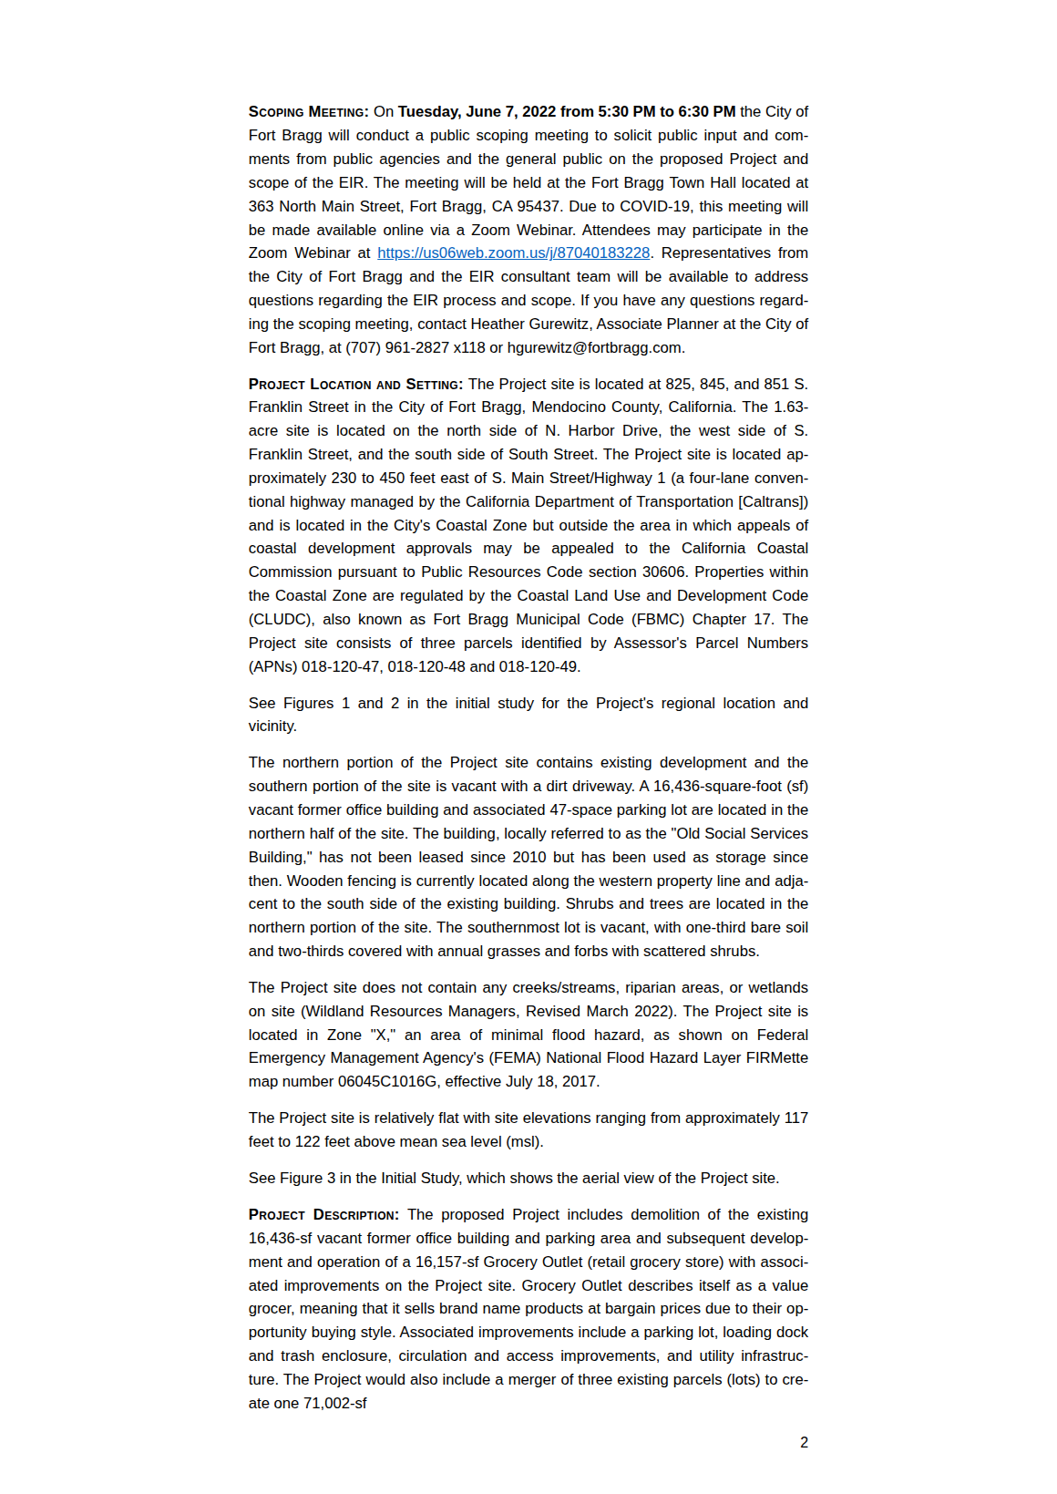Scoping Meeting: On Tuesday, June 7, 2022 from 5:30 PM to 6:30 PM the City of Fort Bragg will conduct a public scoping meeting to solicit public input and comments from public agencies and the general public on the proposed Project and scope of the EIR. The meeting will be held at the Fort Bragg Town Hall located at 363 North Main Street, Fort Bragg, CA 95437. Due to COVID-19, this meeting will be made available online via a Zoom Webinar. Attendees may participate in the Zoom Webinar at https://us06web.zoom.us/j/87040183228. Representatives from the City of Fort Bragg and the EIR consultant team will be available to address questions regarding the EIR process and scope. If you have any questions regarding the scoping meeting, contact Heather Gurewitz, Associate Planner at the City of Fort Bragg, at (707) 961-2827 x118 or hgurewitz@fortbragg.com.
Project Location and Setting: The Project site is located at 825, 845, and 851 S. Franklin Street in the City of Fort Bragg, Mendocino County, California. The 1.63-acre site is located on the north side of N. Harbor Drive, the west side of S. Franklin Street, and the south side of South Street. The Project site is located approximately 230 to 450 feet east of S. Main Street/Highway 1 (a four-lane conventional highway managed by the California Department of Transportation [Caltrans]) and is located in the City's Coastal Zone but outside the area in which appeals of coastal development approvals may be appealed to the California Coastal Commission pursuant to Public Resources Code section 30606. Properties within the Coastal Zone are regulated by the Coastal Land Use and Development Code (CLUDC), also known as Fort Bragg Municipal Code (FBMC) Chapter 17. The Project site consists of three parcels identified by Assessor's Parcel Numbers (APNs) 018-120-47, 018-120-48 and 018-120-49.
See Figures 1 and 2 in the initial study for the Project's regional location and vicinity.
The northern portion of the Project site contains existing development and the southern portion of the site is vacant with a dirt driveway. A 16,436-square-foot (sf) vacant former office building and associated 47-space parking lot are located in the northern half of the site. The building, locally referred to as the "Old Social Services Building," has not been leased since 2010 but has been used as storage since then. Wooden fencing is currently located along the western property line and adjacent to the south side of the existing building. Shrubs and trees are located in the northern portion of the site. The southernmost lot is vacant, with one-third bare soil and two-thirds covered with annual grasses and forbs with scattered shrubs.
The Project site does not contain any creeks/streams, riparian areas, or wetlands on site (Wildland Resources Managers, Revised March 2022). The Project site is located in Zone "X," an area of minimal flood hazard, as shown on Federal Emergency Management Agency's (FEMA) National Flood Hazard Layer FIRMette map number 06045C1016G, effective July 18, 2017.
The Project site is relatively flat with site elevations ranging from approximately 117 feet to 122 feet above mean sea level (msl).
See Figure 3 in the Initial Study, which shows the aerial view of the Project site.
Project Description: The proposed Project includes demolition of the existing 16,436-sf vacant former office building and parking area and subsequent development and operation of a 16,157-sf Grocery Outlet (retail grocery store) with associated improvements on the Project site. Grocery Outlet describes itself as a value grocer, meaning that it sells brand name products at bargain prices due to their opportunity buying style. Associated improvements include a parking lot, loading dock and trash enclosure, circulation and access improvements, and utility infrastructure. The Project would also include a merger of three existing parcels (lots) to create one 71,002-sf
2